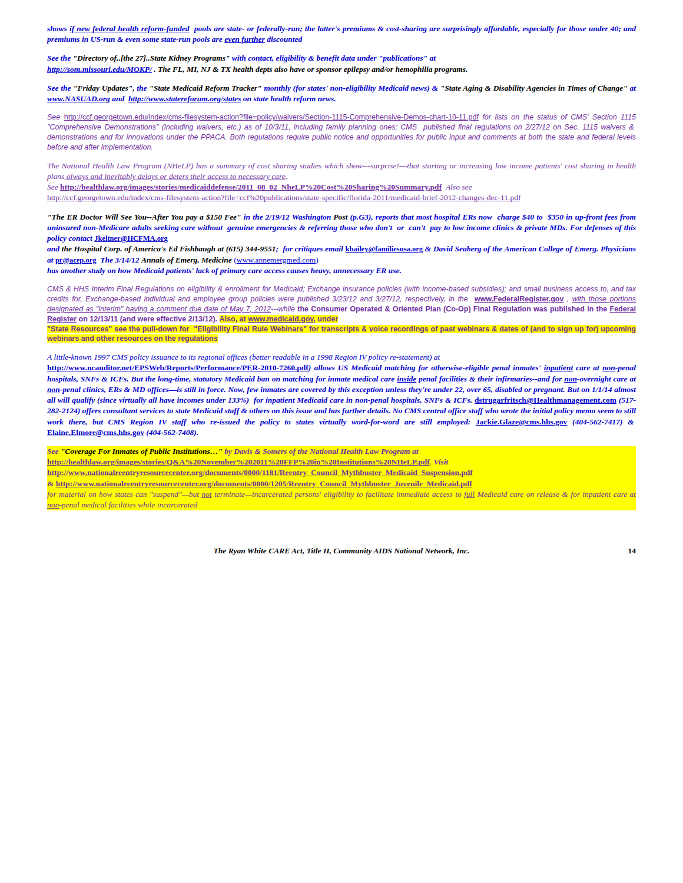shows if new federal health reform-funded pools are state- or federally-run; the latter's premiums & cost-sharing are surprisingly affordable, especially for those under 40; and premiums in US-run & even some state-run pools are even further discounted
See the "Directory of..[the 27]..State Kidney Programs" with contact, eligibility & benefit data under "publications" at
http://som.missouri.edu/MOKP/ . The FL, MI, NJ & TX health depts also have or sponsor epilepsy and/or hemophilia programs.
See the "Friday Updates", the "State Medicaid Reform Tracker" monthly (for states' non-eligibility Medicaid news) & "State Aging & Disability Agencies in Times of Change" at www.NASUAD.org and http://www.statereforum.org/states on state health reform news.
See http://ccf.georgetown.edu/index/cms-filesystem-action?file=policy/waivers/Section-1115-Comprehensive-Demos-chart-10-11.pdf for lists on the status of CMS' Section 1115 "Comprehensive Demonstrations" (including waivers, etc.) as of 10/3/11, including family planning ones; CMS published final regulations on 2/27/12 on Sec. 1115 waivers & demonstrations and for innovations under the PPACA. Both regulations require public notice and opportunities for public input and comments at both the state and federal levels before and after implementation.
The National Health Law Program (NHeLP) has a summary of cost sharing studies which show---surprise!---that starting or increasing low income patients' cost sharing in health plans always and inevitably delays or deters their access to necessary care.
See http://healthlaw.org/images/stories/medicaiddefense/2011_08_02_NheLP%20Cost%20Sharing%20Summary.pdf Also see
http://ccf.georgetown.edu/index/cms-filesystem-action?file=ccf%20publications/state-specific/florida-2011/medicaid-brief-2012-changes-dec-11.pdf
"The ER Doctor Will See You--After You pay a $150 Fee" in the 2/19/12 Washington Post (p.G3), reports that most hospital ERs now charge $40 to $350 in up-front fees from uninsured non-Medicare adults seeking care without genuine emergencies & referring those who don't or can't pay to low income clinics & private MDs. For defenses of this policy contact Jkeltner@HCFMA.org
and the Hospital Corp. of America's Ed Fishbaugh at (615) 344-9551; for critiques email kbailey@familiesusa.org & David Seaberg of the American College of Emerg. Physicians at pr@acep.org The 3/14/12 Annals of Emerg. Medicine (www.annemergmed.com)
has another study on how Medicaid patients' lack of primary care access causes heavy, unnecessary ER use.
CMS & HHS Interim Final Regulations on eligibility & enrollment for Medicaid; Exchange insurance policies (with income-based subsidies); and small business access to, and tax credits for, Exchange-based individual and employee group policies were published 3/23/12 and 3/27/12, respectively, in the www.FederalRegister.gov , with those portions designated as "interim" having a comment due date of May 7, 2012---while the Consumer Operated & Oriented Plan (Co-Op) Final Regulation was published in the Federal Register on 12/13/11 (and were effective 2/13/12). Also, at www.medicaid.gov, under
"State Resources" see the pull-down for "Eligibility Final Rule Webinars" for transcripts & voice recordings of past webinars & dates of (and to sign up for) upcoming webinars and other resources on the regulations
A little-known 1997 CMS policy issuance to its regional offices (better readable in a 1998 Region IV policy re-statement) at
http://www.ncauditor.net/EPSWeb/Reports/Performance/PER-2010-7260.pdf) allows US Medicaid matching for otherwise-eligible penal inmates' inpatient care at non-penal hospitals, SNFs & ICFs. But the long-time, statutory Medicaid ban on matching for inmate medical care inside penal facilities & their infirmaries--and for non-overnight care at non-penal clinics, ERs & MD offices—is still in force. Now, few inmates are covered by this exception unless they're under 22, over 65, disabled or pregnant. But on 1/1/14 almost all will qualify (since virtually all have incomes under 133%) for inpatient Medicaid care in non-penal hospitals, SNFs & ICFs. dstrugarfritsch@Healthmanagement.com (517-282-2124) offers consultant services to state Medicaid staff & others on this issue and has further details. No CMS central office staff who wrote the initial policy memo seem to still work there, but CMS Region IV staff who re-issued the policy to states virtually word-for-word are still employed: Jackie.Glaze@cms.hhs.gov (404-562-7417) & Elaine.Elmore@cms.hhs.gov (404-562-7408).
See "Coverage For Inmates of Public Institutions…" by Davis & Somers of the National Health Law Program at
http://healthlaw.org/images/stories/Q&A%20November%202011%20FFP%20in%20Institutions%20NHeLP.pdf. Visit
http://www.nationalreentryresourcecenter.org/documents/0000/1181/Reentry_Council_Mythbuster_Medicaid_Suspension.pdf
& http://www.nationalreentryresourcecenter.org/documents/0000/1205/Reentry_Council_Mythbuster_Juvenile_Medicaid.pdf
for material on how states can "suspend"—but not terminate—incarcerated persons' eligibility to facilitate immediate access to full Medicaid care on release & for inpatient care at non-penal medical facilities while incarcerated
The Ryan White CARE Act, Title II, Community AIDS National Network, Inc. 14